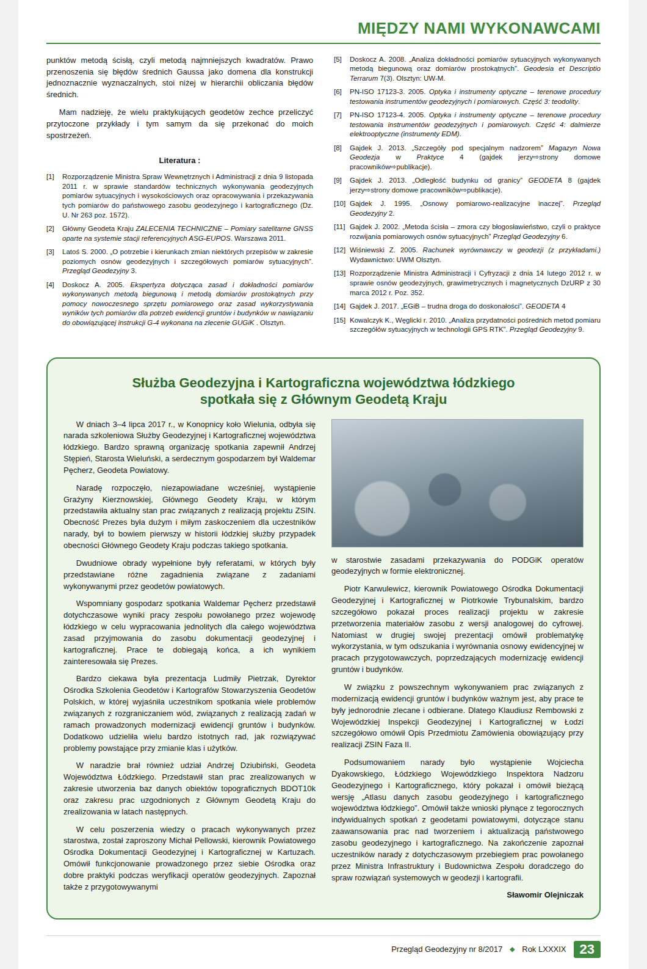Między nami wykonawcami
punktów metodą ścisłą, czyli metodą najmniejszych kwadratów. Prawo przenoszenia się błędów średnich Gaussa jako domena dla konstrukcji jednoznacznie wyznaczalnych, stoi niżej w hierarchii obliczania błędów średnich.
Mam nadzieję, że wielu praktykujących geodetów zechce przeliczyć przytoczone przykłady i tym samym da się przekonać do moich spostrzeżeń.
Literatura :
Rozporządzenie Ministra Spraw Wewnętrznych i Administracji z dnia 9 listopada 2011 r. w sprawie standardów technicznych wykonywania geodezyjnych pomiarów sytuacyjnych i wysokościowych oraz opracowywania i przekazywania tych pomiarów do państwowego zasobu geodezyjnego i kartograficznego (Dz. U. Nr 263 poz. 1572).
Główny Geodeta Kraju ZALECENIA TECHNICZNE – Pomiary satelitarne GNSS oparte na systemie stacji referencyjnych ASG-EUPOS. Warszawa 2011.
Latoś S. 2000. „O potrzebie i kierunkach zmian niektórych przepisów w zakresie poziomych osnów geodezyjnych i szczegółowych pomiarów sytuacyjnych”. Przegląd Geodezyjny 3.
Doskocz A. 2005. Ekspertyza dotycząca zasad i dokładności pomiarów wykonywanych metodą biegunową i metodą domiarów prostokątnych przy pomocy nowoczesnego sprzętu pomiarowego oraz zasad wykorzystywania wyników tych pomiarów dla potrzeb ewidencji gruntów i budynków w nawiązaniu do obowiązującej instrukcji G-4 wykonana na zlecenie GUGiK . Olsztyn.
Doskocz A. 2008. „Analiza dokładności pomiarów sytuacyjnych wykonywanych metodą biegunową oraz domiarów prostokątnych”. Geodesia et Descriptio Terrarum 7(3). Olsztyn: UW-M.
PN-ISO 17123-3. 2005. Optyka i instrumenty optyczne – terenowe procedury testowania instrumentów geodezyjnych i pomiarowych. Część 3: teodolity.
PN-ISO 17123-4. 2005. Optyka i instrumenty optyczne – terenowe procedury testowania instrumentów geodezyjnych i pomiarowych. Część 4: dalmierze elektrooptyczne (instrumenty EDM).
Gajdek J. 2013. „Szczegóły pod specjalnym nadzorem” Magazyn Nowa Geodezja w Praktyce 4 (gajdek jerzy⇨strony domowe pracowników⇨publikacje).
Gajdek J. 2013. „Odległość budynku od granicy” GEODETA 8 (gajdek jerzy⇨strony domowe pracowników⇨publikacje).
Gajdek J. 1995. „Osnowy pomiarowo-realizacyjne inaczej”. Przegląd Geodezyjny 2.
Gajdek J. 2002. „Metoda ścisła – zmora czy błogosławieństwo, czyli o praktyce rozwijania pomiarowych osnów sytuacyjnych” Przegląd Geodezyjny 6.
Wiśniewski Z. 2005. Rachunek wyrównawczy w geodezji (z przykładami.) Wydawnictwo: UWM Olsztyn.
Rozporządzenie Ministra Administracji i Cyfryzacji z dnia 14 lutego 2012 r. w sprawie osnów geodezyjnych, grawimetrycznych i magnetycznych DzURP z 30 marca 2012 r. Poz. 352.
Gajdek J. 2017. „EGiB – trudna droga do doskonałości”. GEODETA 4
Kowalczyk K., Węglicki r. 2010. „Analiza przydatności pośrednich metod pomiaru szczegółów sytuacyjnych w technologii GPS RTK”. Przegląd Geodezyjny 9.
Służba Geodezyjna i Kartograficzna województwa łódzkiego
spotkała się z Głównym Geodetą Kraju
W dniach 3–4 lipca 2017 r., w Konopnicy koło Wielunia, odbyła się narada szkoleniowa Służby Geodezyjnej i Kartograficznej województwa łódzkiego. Bardzo sprawną organizację spotkania zapewnił Andrzej Stępień, Starosta Wieluński, a serdecznym gospodarzem był Waldemar Pęcherz, Geodeta Powiatowy.
Naradę rozpoczęło, niezapowiadane wcześniej, wystąpienie Grażyny Kierznowskiej, Głównego Geodety Kraju, w którym przedstawiła aktualny stan prac związanych z realizacją projektu ZSIN. Obecność Prezes była dużym i miłym zaskoczeniem dla uczestników narady, był to bowiem pierwszy w historii łódzkiej służby przypadek obecności Głównego Geodety Kraju podczas takiego spotkania.
Dwudniowe obrady wypełnione były referatami, w których były przedstawiane różne zagadnienia związane z zadaniami wykonywanymi przez geodetów powiatowych.
Wspomniany gospodarz spotkania Waldemar Pęcherz przedstawił dotychczasowe wyniki pracy zespołu powołanego przez wojewodę łódzkiego w celu wypracowania jednolitych dla całego województwa zasad przyjmowania do zasobu dokumentacji geodezyjnej i kartograficznej. Prace te dobiegają końca, a ich wynikiem zainteresowała się Prezes.
Bardzo ciekawa była prezentacja Ludmiły Pietrzak, Dyrektor Ośrodka Szkolenia Geodetów i Kartografów Stowarzyszenia Geodetów Polskich, w której wyjaśniła uczestnikom spotkania wiele problemów związanych z rozgraniczaniem wód, związanych z realizacją zadań w ramach prowadzonych modernizacji ewidencji gruntów i budynków. Dodatkowo udzieliła wielu bardzo istotnych rad, jak rozwiązywać problemy powstające przy zmianie klas i użytków.
W naradzie brał również udział Andrzej Dziubiński, Geodeta Województwa Łódzkiego. Przedstawił stan prac zrealizowanych w zakresie utworzenia baz danych obiektów topograficznych BDOT10k oraz zakresu prac uzgodnionych z Głównym Geodetą Kraju do zrealizowania w latach następnych.
W celu poszerzenia wiedzy o pracach wykonywanych przez starostwa, został zaproszony Michał Pellowski, kierownik Powiatowego Ośrodka Dokumentacji Geodezyjnej i Kartograficznej w Kartuzach. Omówił funkcjonowanie prowadzonego przez siebie Ośrodka oraz dobre praktyki podczas weryfikacji operatów geodezyjnych. Zapoznał także z przygotowywanymi
w starostwie zasadami przekazywania do PODGiK operatów geodezyjnych w formie elektronicznej.
Piotr Karwulewicz, kierownik Powiatowego Ośrodka Dokumentacji Geodezyjnej i Kartograficznej w Piotrkowie Trybunalskim, bardzo szczegółowo pokazał proces realizacji projektu w zakresie przetworzenia materiałów zasobu z wersji analogowej do cyfrowej. Natomiast w drugiej swojej prezentacji omówił problematykę wykorzystania, w tym odszukania i wyrównania osnowy ewidencyjnej w pracach przygotowawczych, poprzedzających modernizację ewidencji gruntów i budynków.
W związku z powszechnym wykonywaniem prac związanych z modernizacją ewidencji gruntów i budynków ważnym jest, aby prace te były jednorodnie zlecane i odbierane. Dlatego Klaudiusz Rembowski z Wojewódzkiej Inspekcji Geodezyjnej i Kartograficznej w Łodzi szczegółowo omówił Opis Przedmiotu Zamówienia obowiązujący przy realizacji ZSIN Faza II.
Podsumowaniem narady było wystąpienie Wojciecha Dyakowskiego, Łódzkiego Wojewódzkiego Inspektora Nadzoru Geodezyjnego i Kartograficznego, który pokazał i omówił bieżącą wersję „Atlasu danych zasobu geodezyjnego i kartograficznego województwa łódzkiego”. Omówił także wnioski płynące z tegorocznych indywidualnych spotkań z geodetami powiatowymi, dotyczące stanu zaawansowania prac nad tworzeniem i aktualizacją państwowego zasobu geodezyjnego i kartograficznego. Na zakończenie zapoznał uczestników narady z dotychczasowym przebiegiem prac powołanego przez Ministra Infrastruktury i Budownictwa Zespołu doradczego do spraw rozwiązań systemowych w geodezji i kartografii.
Sławomir Olejniczak
Przegląd Geodezyjny nr 8/2017 ◆ Rok LXXXIX 23